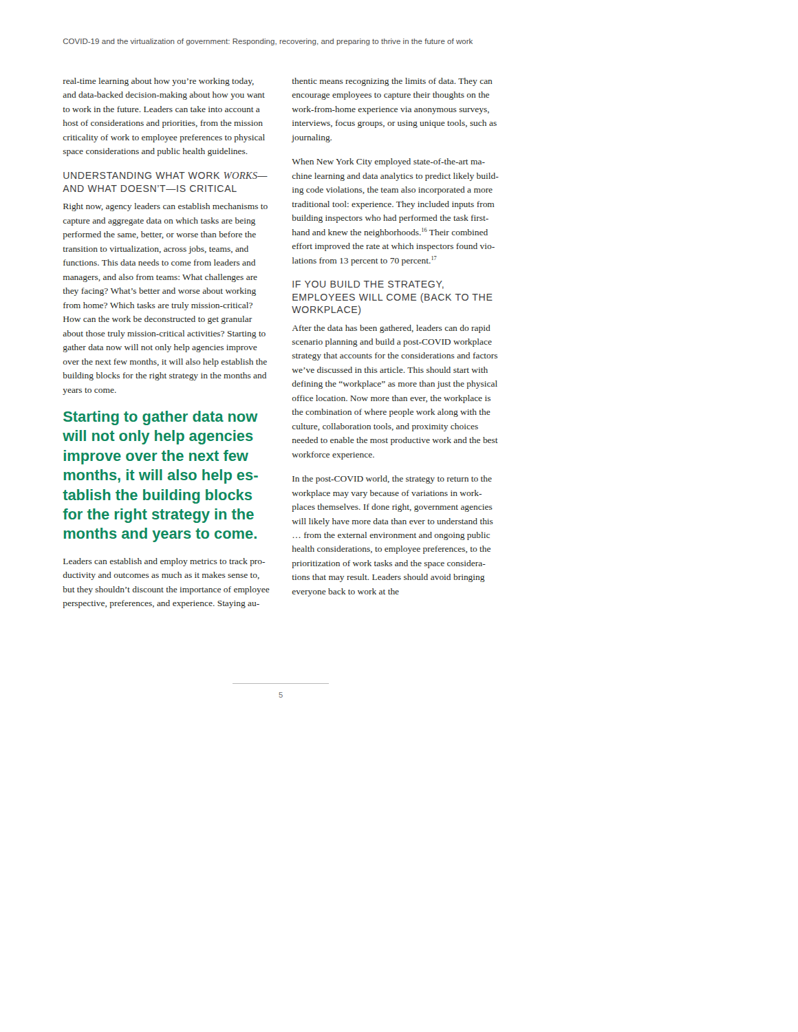COVID-19 and the virtualization of government: Responding, recovering, and preparing to thrive in the future of work
real-time learning about how you’re working today, and data-backed decision-making about how you want to work in the future. Leaders can take into account a host of considerations and priorities, from the mission criticality of work to employee preferences to physical space considerations and public health guidelines.
UNDERSTANDING WHAT WORK WORKS—AND WHAT DOESN’T—IS CRITICAL
Right now, agency leaders can establish mechanisms to capture and aggregate data on which tasks are being performed the same, better, or worse than before the transition to virtualization, across jobs, teams, and functions. This data needs to come from leaders and managers, and also from teams: What challenges are they facing? What’s better and worse about working from home? Which tasks are truly mission-critical? How can the work be deconstructed to get granular about those truly mission-critical activities? Starting to gather data now will not only help agencies improve over the next few months, it will also help establish the building blocks for the right strategy in the months and years to come.
Starting to gather data now will not only help agencies improve over the next few months, it will also help establish the building blocks for the right strategy in the months and years to come.
Leaders can establish and employ metrics to track productivity and outcomes as much as it makes sense to, but they shouldn’t discount the importance of employee perspective, preferences, and experience. Staying authentic means recognizing the limits of data. They can encourage employees to capture their thoughts on the work-from-home experience via anonymous surveys, interviews, focus groups, or using unique tools, such as journaling.
When New York City employed state-of-the-art machine learning and data analytics to predict likely building code violations, the team also incorporated a more traditional tool: experience. They included inputs from building inspectors who had performed the task firsthand and knew the neighborhoods.16 Their combined effort improved the rate at which inspectors found violations from 13 percent to 70 percent.17
IF YOU BUILD THE STRATEGY, EMPLOYEES WILL COME (BACK TO THE WORKPLACE)
After the data has been gathered, leaders can do rapid scenario planning and build a post-COVID workplace strategy that accounts for the considerations and factors we’ve discussed in this article. This should start with defining the “workplace” as more than just the physical office location. Now more than ever, the workplace is the combination of where people work along with the culture, collaboration tools, and proximity choices needed to enable the most productive work and the best workforce experience.
In the post-COVID world, the strategy to return to the workplace may vary because of variations in workplaces themselves. If done right, government agencies will likely have more data than ever to understand this … from the external environment and ongoing public health considerations, to employee preferences, to the prioritization of work tasks and the space considerations that may result. Leaders should avoid bringing everyone back to work at the
5